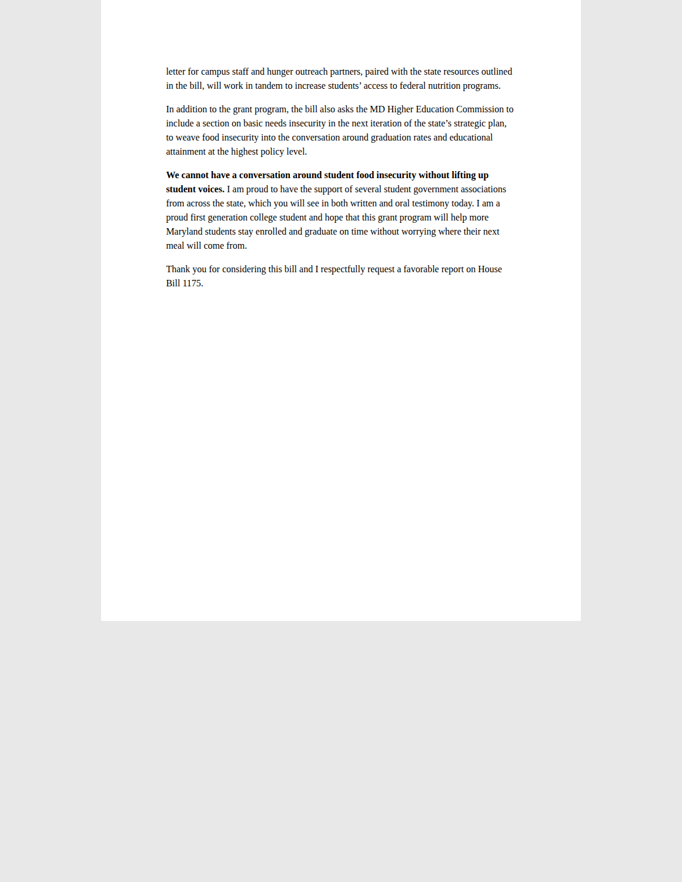letter for campus staff and hunger outreach partners, paired with the state resources outlined in the bill, will work in tandem to increase students’ access to federal nutrition programs.
In addition to the grant program, the bill also asks the MD Higher Education Commission to include a section on basic needs insecurity in the next iteration of the state’s strategic plan, to weave food insecurity into the conversation around graduation rates and educational attainment at the highest policy level.
We cannot have a conversation around student food insecurity without lifting up student voices. I am proud to have the support of several student government associations from across the state, which you will see in both written and oral testimony today. I am a proud first generation college student and hope that this grant program will help more Maryland students stay enrolled and graduate on time without worrying where their next meal will come from.
Thank you for considering this bill and I respectfully request a favorable report on House Bill 1175.